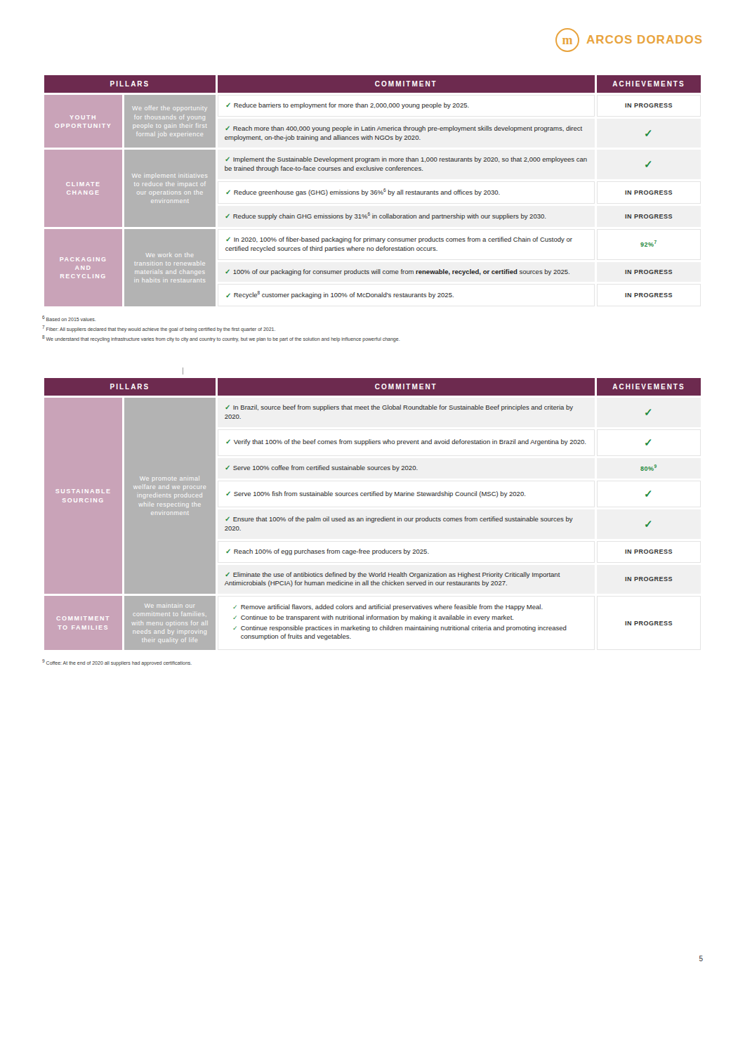m
ARCOS DORADOS
| Pillars | Commitment | Achievements |
| --- | --- | --- |
| Youth Opportunity | We offer the opportunity for thousands of young people to gain their first formal job experience | ✓ Reduce barriers to employment for more than 2,000,000 young people by 2025. | IN PROGRESS |
| ✓ Reach more than 400,000 young people in Latin America through pre-employment skills development programs, direct employment, on-the-job training and alliances with NGOs by 2020. | ✓ |
| Climate Change | We implement initiatives to reduce the impact of our operations on the environment | ✓ Implement the Sustainable Development program in more than 1,000 restaurants by 2020, so that 2,000 employees can be trained through face-to-face courses and exclusive conferences. | ✓ |
| ✓ Reduce greenhouse gas (GHG) emissions by 36% 6 by all restaurants and offices by 2030. | IN PROGRESS |
| ✓ Reduce supply chain GHG emissions by 31% 6 in collaboration and partnership with our suppliers by 2030. | IN PROGRESS |
| Packaging and Recycling | We work on the transition to renewable materials and changes in habits in restaurants | ✓ In 2020, 100% of fiber-based packaging for primary consumer products comes from a certified Chain of Custody or certified recycled sources of third parties where no deforestation occurs. | 92% 7 |
| ✓ 100% of our packaging for consumer products will come from renewable, recycled, or certified sources by 2025. | IN PROGRESS |
| ✓ Recycle 8 customer packaging in 100% of McDonald's restaurants by 2025. | IN PROGRESS |
6 Based on 2015 values.
7 Fiber: All suppliers declared that they would achieve the goal of being certified by the first quarter of 2021.
8 We understand that recycling infrastructure varies from city to city and country to country, but we plan to be part of the solution and help influence powerful change.
| Pillars | Commitment | Achievements |
| --- | --- | --- |
| Sustainable Sourcing | We promote animal welfare and we procure ingredients produced while respecting the environment | ✓ In Brazil, source beef from suppliers that meet the Global Roundtable for Sustainable Beef principles and criteria by 2020. | ✓ |
| ✓ Verify that 100% of the beef comes from suppliers who prevent and avoid deforestation in Brazil and Argentina by 2020. | ✓ |
| ✓ Serve 100% coffee from certified sustainable sources by 2020. | 80% 9 |
| ✓ Serve 100% fish from sustainable sources certified by Marine Stewardship Council (MSC) by 2020. | ✓ |
| ✓ Ensure that 100% of the palm oil used as an ingredient in our products comes from certified sustainable sources by 2020. | ✓ |
| ✓ Reach 100% of egg purchases from cage-free producers by 2025. | IN PROGRESS |
| ✓ Eliminate the use of antibiotics defined by the World Health Organization as Highest Priority Critically Important Antimicrobials (HPCIA) for human medicine in all the chicken served in our restaurants by 2027. | IN PROGRESS |
| Commitment to Families | We maintain our commitment to families, with menu options for all needs and by improving their quality of life | Remove artificial flavors, added colors and artificial preservatives where feasible from the Happy Meal. Continue to be transparent with nutritional information by making it available in every market. Continue responsible practices in marketing to children maintaining nutritional criteria and promoting increased consumption of fruits and vegetables. | IN PROGRESS |
9 Coffee: At the end of 2020 all suppliers had approved certifications.
5